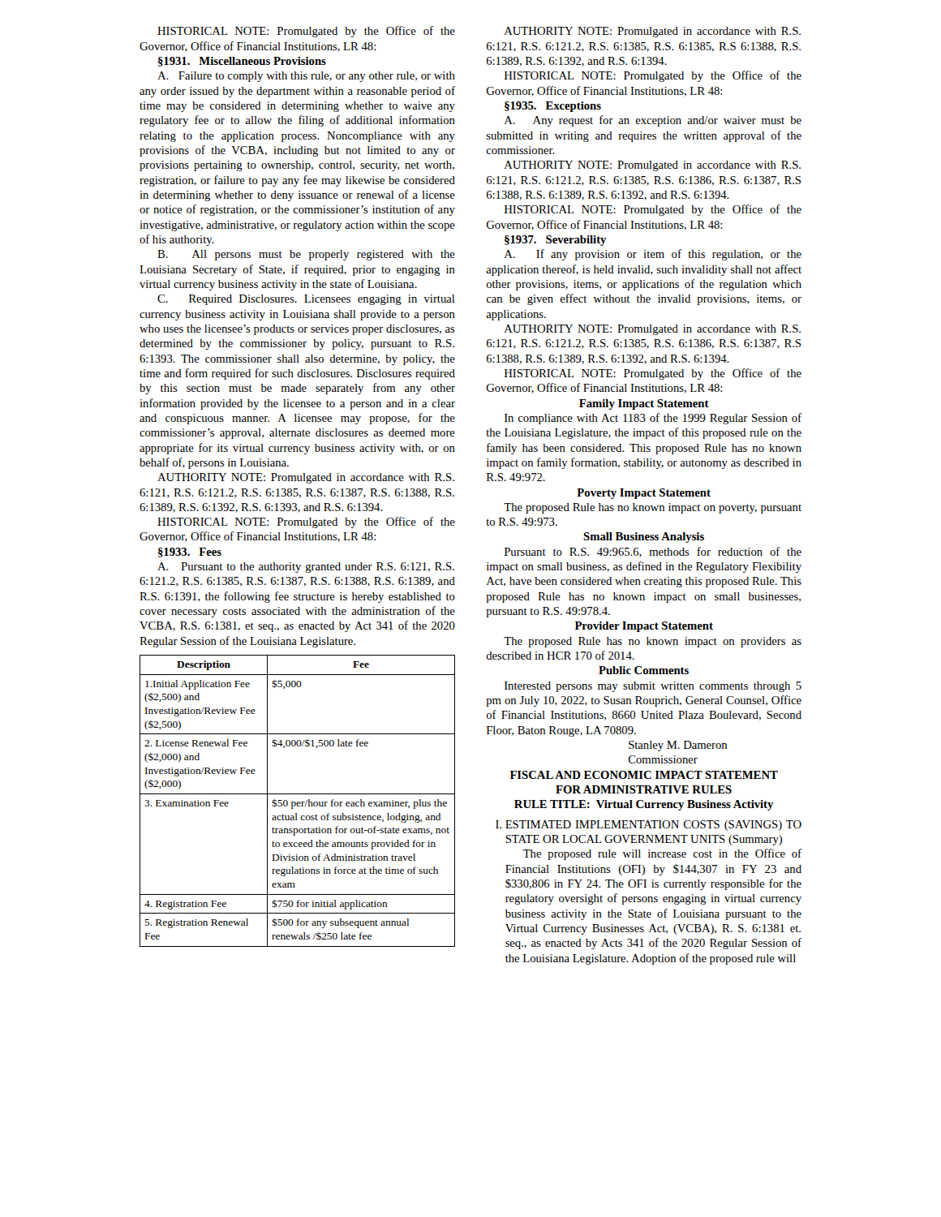HISTORICAL NOTE: Promulgated by the Office of the Governor, Office of Financial Institutions, LR 48:
§1931. Miscellaneous Provisions
A. Failure to comply with this rule, or any other rule, or with any order issued by the department within a reasonable period of time may be considered in determining whether to waive any regulatory fee or to allow the filing of additional information relating to the application process. Noncompliance with any provisions of the VCBA, including but not limited to any or provisions pertaining to ownership, control, security, net worth, registration, or failure to pay any fee may likewise be considered in determining whether to deny issuance or renewal of a license or notice of registration, or the commissioner’s institution of any investigative, administrative, or regulatory action within the scope of his authority.
B. All persons must be properly registered with the Louisiana Secretary of State, if required, prior to engaging in virtual currency business activity in the state of Louisiana.
C. Required Disclosures. Licensees engaging in virtual currency business activity in Louisiana shall provide to a person who uses the licensee’s products or services proper disclosures, as determined by the commissioner by policy, pursuant to R.S. 6:1393. The commissioner shall also determine, by policy, the time and form required for such disclosures. Disclosures required by this section must be made separately from any other information provided by the licensee to a person and in a clear and conspicuous manner. A licensee may propose, for the commissioner’s approval, alternate disclosures as deemed more appropriate for its virtual currency business activity with, or on behalf of, persons in Louisiana.
AUTHORITY NOTE: Promulgated in accordance with R.S. 6:121, R.S. 6:121.2, R.S. 6:1385, R.S. 6:1387, R.S. 6:1388, R.S. 6:1389, R.S. 6:1392, R.S. 6:1393, and R.S. 6:1394.
HISTORICAL NOTE: Promulgated by the Office of the Governor, Office of Financial Institutions, LR 48:
§1933. Fees
A. Pursuant to the authority granted under R.S. 6:121, R.S. 6:121.2, R.S. 6:1385, R.S. 6:1387, R.S. 6:1388, R.S. 6:1389, and R.S. 6:1391, the following fee structure is hereby established to cover necessary costs associated with the administration of the VCBA, R.S. 6:1381, et seq., as enacted by Act 341 of the 2020 Regular Session of the Louisiana Legislature.
| Description | Fee |
| --- | --- |
| 1.Initial Application Fee ($2,500) and Investigation/Review Fee ($2,500) | $5,000 |
| 2. License Renewal Fee ($2,000) and Investigation/Review Fee ($2,000) | $4,000/$1,500 late fee |
| 3. Examination Fee | $50 per/hour for each examiner, plus the actual cost of subsistence, lodging, and transportation for out-of-state exams, not to exceed the amounts provided for in Division of Administration travel regulations in force at the time of such exam |
| 4. Registration Fee | $750 for initial application |
| 5. Registration Renewal Fee | $500 for any subsequent annual renewals /$250 late fee |
AUTHORITY NOTE: Promulgated in accordance with R.S. 6:121, R.S. 6:121.2, R.S. 6:1385, R.S. 6:1385, R.S 6:1388, R.S. 6:1389, R.S. 6:1392, and R.S. 6:1394.
HISTORICAL NOTE: Promulgated by the Office of the Governor, Office of Financial Institutions, LR 48:
§1935. Exceptions
A. Any request for an exception and/or waiver must be submitted in writing and requires the written approval of the commissioner.
AUTHORITY NOTE: Promulgated in accordance with R.S. 6:121, R.S. 6:121.2, R.S. 6:1385, R.S. 6:1386, R.S. 6:1387, R.S 6:1388, R.S. 6:1389, R.S. 6:1392, and R.S. 6:1394.
HISTORICAL NOTE: Promulgated by the Office of the Governor, Office of Financial Institutions, LR 48:
§1937. Severability
A. If any provision or item of this regulation, or the application thereof, is held invalid, such invalidity shall not affect other provisions, items, or applications of the regulation which can be given effect without the invalid provisions, items, or applications.
AUTHORITY NOTE: Promulgated in accordance with R.S. 6:121, R.S. 6:121.2, R.S. 6:1385, R.S. 6:1386, R.S. 6:1387, R.S 6:1388, R.S. 6:1389, R.S. 6:1392, and R.S. 6:1394.
HISTORICAL NOTE: Promulgated by the Office of the Governor, Office of Financial Institutions, LR 48:
Family Impact Statement
In compliance with Act 1183 of the 1999 Regular Session of the Louisiana Legislature, the impact of this proposed rule on the family has been considered. This proposed Rule has no known impact on family formation, stability, or autonomy as described in R.S. 49:972.
Poverty Impact Statement
The proposed Rule has no known impact on poverty, pursuant to R.S. 49:973.
Small Business Analysis
Pursuant to R.S. 49:965.6, methods for reduction of the impact on small business, as defined in the Regulatory Flexibility Act, have been considered when creating this proposed Rule. This proposed Rule has no known impact on small businesses, pursuant to R.S. 49:978.4.
Provider Impact Statement
The proposed Rule has no known impact on providers as described in HCR 170 of 2014.
Public Comments
Interested persons may submit written comments through 5 pm on July 10, 2022, to Susan Rouprich, General Counsel, Office of Financial Institutions, 8660 United Plaza Boulevard, Second Floor, Baton Rouge, LA 70809.
Stanley M. Dameron
Commissioner
FISCAL AND ECONOMIC IMPACT STATEMENT
FOR ADMINISTRATIVE RULES
RULE TITLE: Virtual Currency Business Activity
ESTIMATED IMPLEMENTATION COSTS (SAVINGS) TO STATE OR LOCAL GOVERNMENT UNITS (Summary)
The proposed rule will increase cost in the Office of Financial Institutions (OFI) by $144,307 in FY 23 and $330,806 in FY 24. The OFI is currently responsible for the regulatory oversight of persons engaging in virtual currency business activity in the State of Louisiana pursuant to the Virtual Currency Businesses Act, (VCBA), R. S. 6:1381 et. seq., as enacted by Acts 341 of the 2020 Regular Session of the Louisiana Legislature. Adoption of the proposed rule will